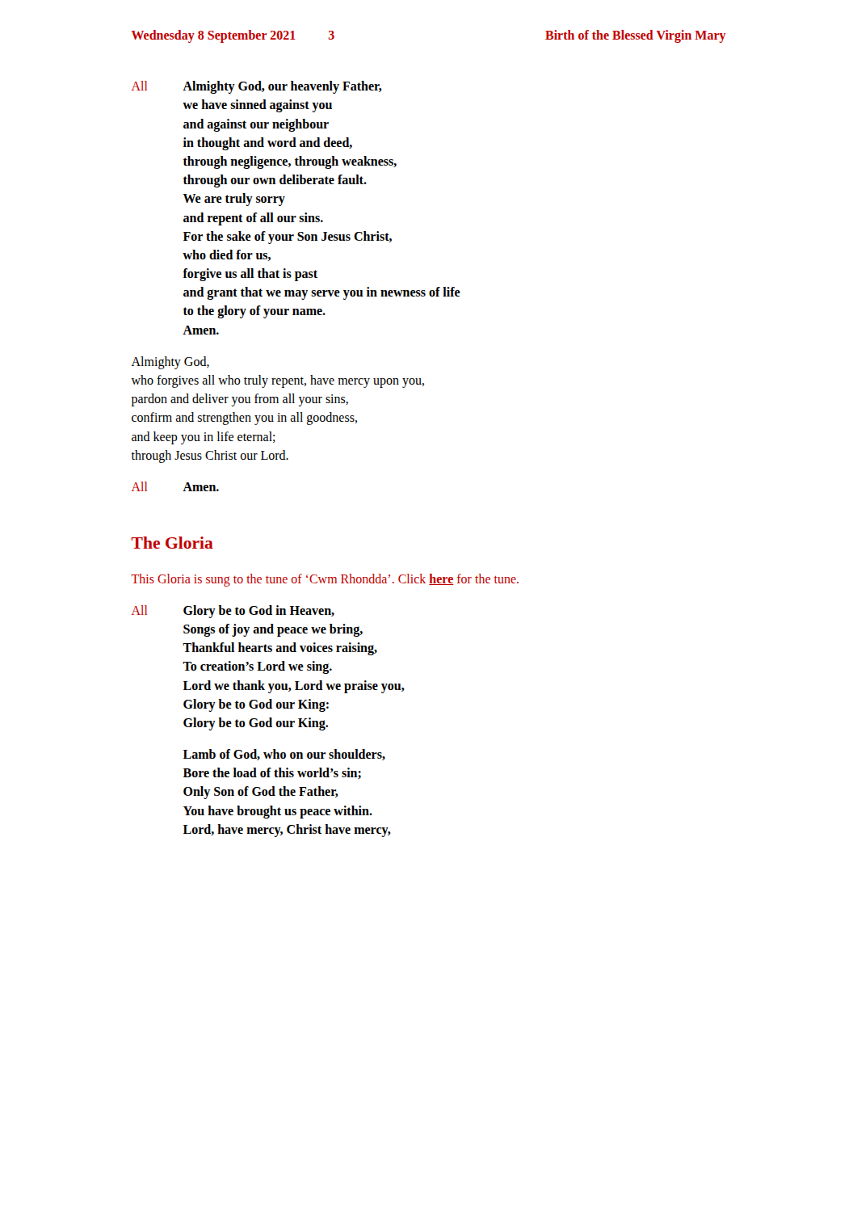Wednesday 8 September 2021 3 Birth of the Blessed Virgin Mary
All
Almighty God, our heavenly Father,
we have sinned against you
and against our neighbour
in thought and word and deed,
through negligence, through weakness,
through our own deliberate fault.
We are truly sorry
and repent of all our sins.
For the sake of your Son Jesus Christ,
who died for us,
forgive us all that is past
and grant that we may serve you in newness of life
to the glory of your name.
Amen.
Almighty God,
who forgives all who truly repent, have mercy upon you,
pardon and deliver you from all your sins,
confirm and strengthen you in all goodness,
and keep you in life eternal;
through Jesus Christ our Lord.
All
Amen.
The Gloria
This Gloria is sung to the tune of ‘Cwm Rhondda’. Click here for the tune.
All
Glory be to God in Heaven,
Songs of joy and peace we bring,
Thankful hearts and voices raising,
To creation’s Lord we sing.
Lord we thank you, Lord we praise you,
Glory be to God our King:
Glory be to God our King.
Lamb of God, who on our shoulders,
Bore the load of this world’s sin;
Only Son of God the Father,
You have brought us peace within.
Lord, have mercy, Christ have mercy,